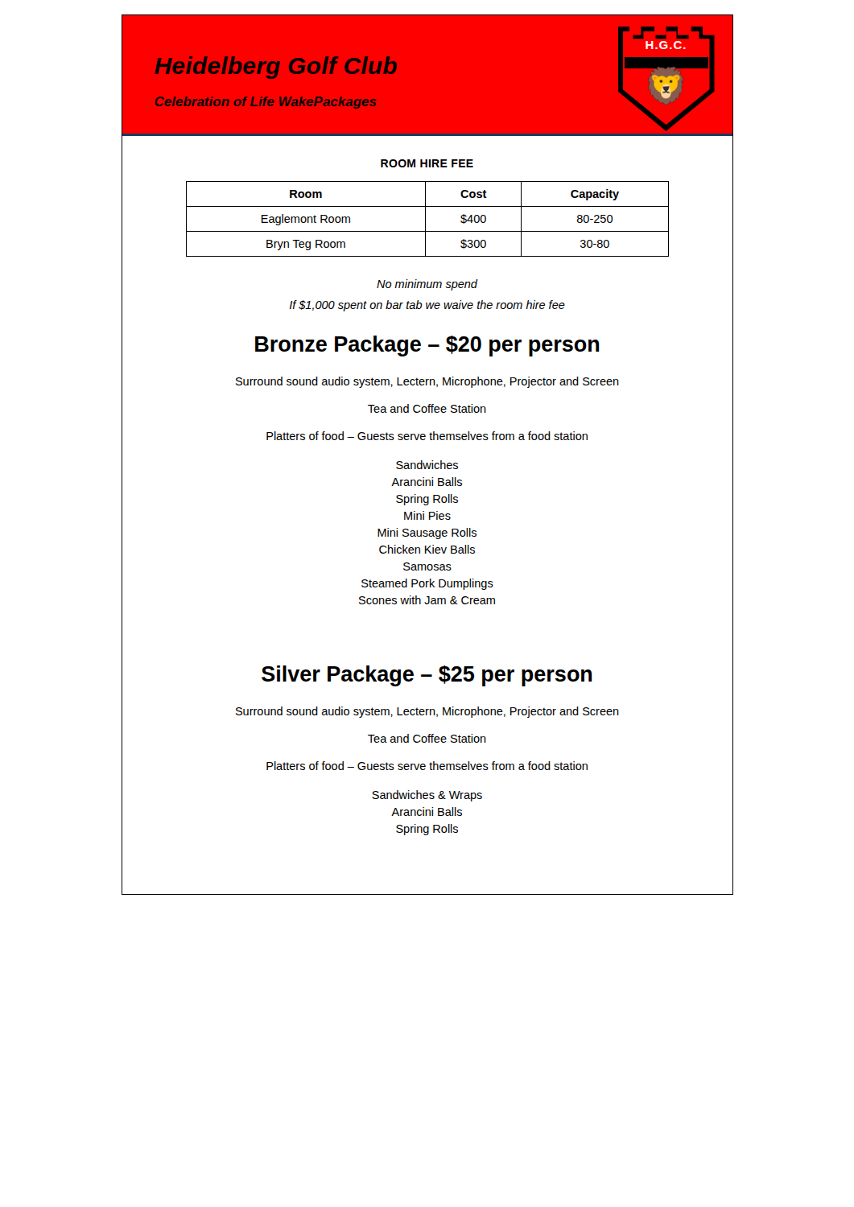Heidelberg Golf Club
Celebration of Life WakePackages
H.G.C.
🦁
ROOM HIRE FEE
| Room | Cost | Capacity |
| --- | --- | --- |
| Eaglemont Room | $400 | 80-250 |
| Bryn Teg Room | $300 | 30-80 |
No minimum spend
If $1,000 spent on bar tab we waive the room hire fee
Bronze Package – $20 per person
Surround sound audio system, Lectern, Microphone, Projector and Screen
Tea and Coffee Station
Platters of food – Guests serve themselves from a food station
Sandwiches
Arancini Balls
Spring Rolls
Mini Pies
Mini Sausage Rolls
Chicken Kiev Balls
Samosas
Steamed Pork Dumplings
Scones with Jam & Cream
Silver Package – $25 per person
Surround sound audio system, Lectern, Microphone, Projector and Screen
Tea and Coffee Station
Platters of food – Guests serve themselves from a food station
Sandwiches & Wraps
Arancini Balls
Spring Rolls